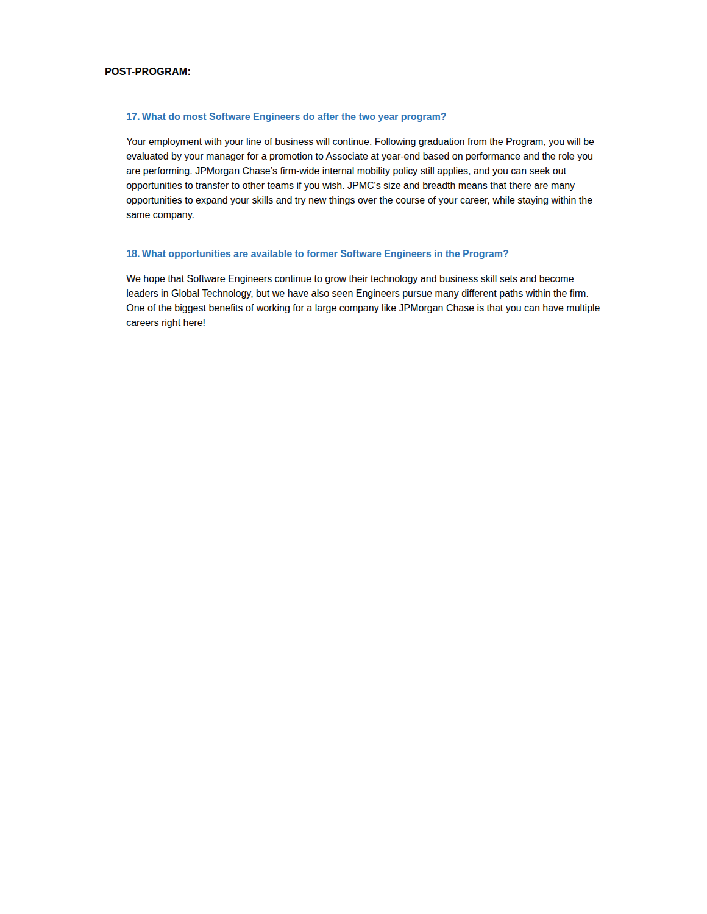POST-PROGRAM:
17. What do most Software Engineers do after the two year program?
Your employment with your line of business will continue. Following graduation from the Program, you will be evaluated by your manager for a promotion to Associate at year-end based on performance and the role you are performing. JPMorgan Chase’s firm-wide internal mobility policy still applies, and you can seek out opportunities to transfer to other teams if you wish. JPMC's size and breadth means that there are many opportunities to expand your skills and try new things over the course of your career, while staying within the same company.
18. What opportunities are available to former Software Engineers in the Program?
We hope that Software Engineers continue to grow their technology and business skill sets and become leaders in Global Technology, but we have also seen Engineers pursue many different paths within the firm. One of the biggest benefits of working for a large company like JPMorgan Chase is that you can have multiple careers right here!